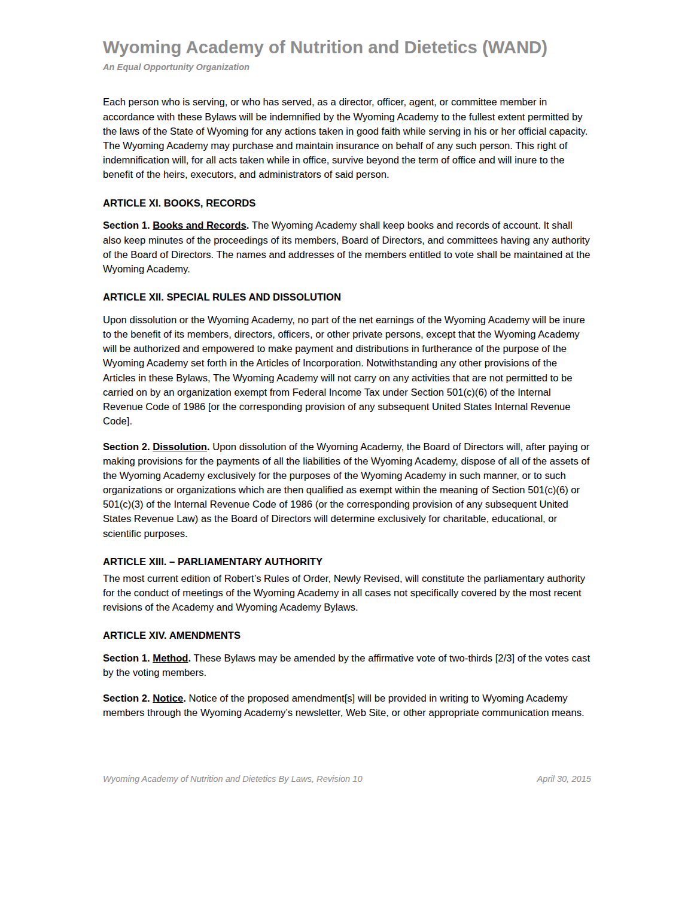Wyoming Academy of Nutrition and Dietetics (WAND)
An Equal Opportunity Organization
Each person who is serving, or who has served, as a director, officer, agent, or committee member in accordance with these Bylaws will be indemnified by the Wyoming Academy to the fullest extent permitted by the laws of the State of Wyoming for any actions taken in good faith while serving in his or her official capacity. The Wyoming Academy may purchase and maintain insurance on behalf of any such person. This right of indemnification will, for all acts taken while in office, survive beyond the term of office and will inure to the benefit of the heirs, executors, and administrators of said person.
ARTICLE XI. BOOKS, RECORDS
Section 1. Books and Records. The Wyoming Academy shall keep books and records of account. It shall also keep minutes of the proceedings of its members, Board of Directors, and committees having any authority of the Board of Directors. The names and addresses of the members entitled to vote shall be maintained at the Wyoming Academy.
ARTICLE XII. SPECIAL RULES AND DISSOLUTION
Upon dissolution or the Wyoming Academy, no part of the net earnings of the Wyoming Academy will be inure to the benefit of its members, directors, officers, or other private persons, except that the Wyoming Academy will be authorized and empowered to make payment and distributions in furtherance of the purpose of the Wyoming Academy set forth in the Articles of Incorporation. Notwithstanding any other provisions of the Articles in these Bylaws, The Wyoming Academy will not carry on any activities that are not permitted to be carried on by an organization exempt from Federal Income Tax under Section 501(c)(6) of the Internal Revenue Code of 1986 [or the corresponding provision of any subsequent United States Internal Revenue Code].
Section 2. Dissolution. Upon dissolution of the Wyoming Academy, the Board of Directors will, after paying or making provisions for the payments of all the liabilities of the Wyoming Academy, dispose of all of the assets of the Wyoming Academy exclusively for the purposes of the Wyoming Academy in such manner, or to such organizations or organizations which are then qualified as exempt within the meaning of Section 501(c)(6) or 501(c)(3) of the Internal Revenue Code of 1986 (or the corresponding provision of any subsequent United States Revenue Law) as the Board of Directors will determine exclusively for charitable, educational, or scientific purposes.
ARTICLE XIll. – PARLIAMENTARY AUTHORITY
The most current edition of Robert’s Rules of Order, Newly Revised, will constitute the parliamentary authority for the conduct of meetings of the Wyoming Academy in all cases not specifically covered by the most recent revisions of the Academy and Wyoming Academy Bylaws.
ARTICLE XIV. AMENDMENTS
Section 1. Method. These Bylaws may be amended by the affirmative vote of two-thirds [2/3] of the votes cast by the voting members.
Section 2. Notice. Notice of the proposed amendment[s] will be provided in writing to Wyoming Academy members through the Wyoming Academy’s newsletter, Web Site, or other appropriate communication means.
Wyoming Academy of Nutrition and Dietetics By Laws, Revision 10 April 30, 2015